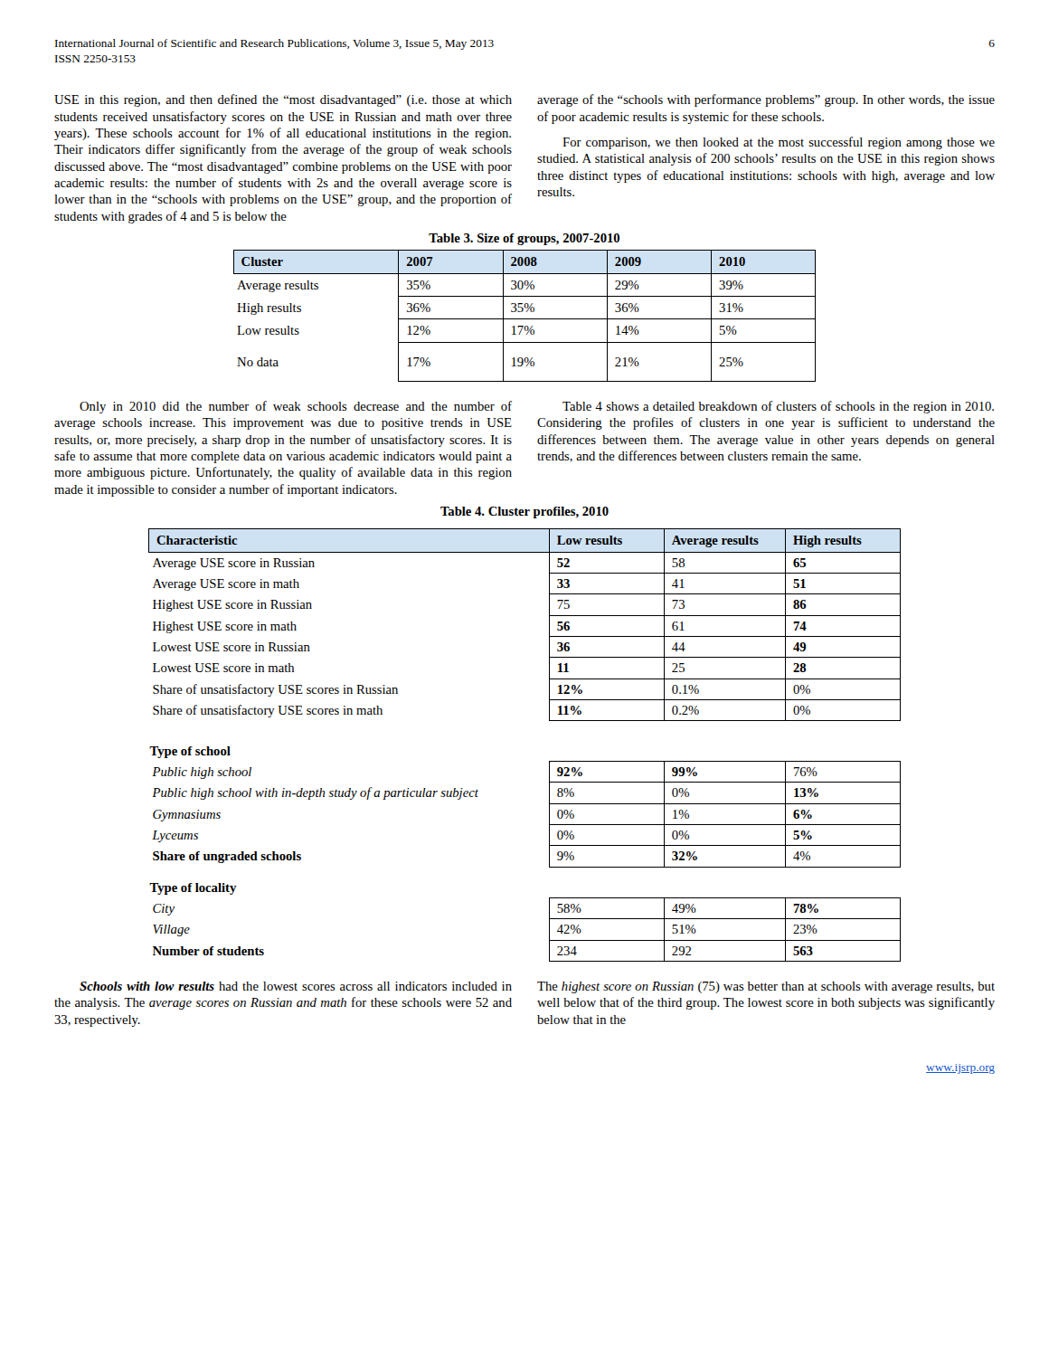International Journal of Scientific and Research Publications, Volume 3, Issue 5, May 2013
ISSN 2250-3153
6
USE in this region, and then defined the “most disadvantaged” (i.e. those at which students received unsatisfactory scores on the USE in Russian and math over three years). These schools account for 1% of all educational institutions in the region. Their indicators differ significantly from the average of the group of weak schools discussed above. The “most disadvantaged” combine problems on the USE with poor academic results: the number of students with 2s and the overall average score is lower than in the “schools with problems on the USE” group, and the proportion of students with grades of 4 and 5 is below the
average of the “schools with performance problems” group. In other words, the issue of poor academic results is systemic for these schools.
For comparison, we then looked at the most successful region among those we studied. A statistical analysis of 200 schools’ results on the USE in this region shows three distinct types of educational institutions: schools with high, average and low results.
Table 3. Size of groups, 2007-2010
| Cluster | 2007 | 2008 | 2009 | 2010 |
| --- | --- | --- | --- | --- |
| Average results | 35% | 30% | 29% | 39% |
| High results | 36% | 35% | 36% | 31% |
| Low results | 12% | 17% | 14% | 5% |
| No data | 17% | 19% | 21% | 25% |
Only in 2010 did the number of weak schools decrease and the number of average schools increase. This improvement was due to positive trends in USE results, or, more precisely, a sharp drop in the number of unsatisfactory scores. It is safe to assume that more complete data on various academic indicators would paint a more ambiguous picture. Unfortunately, the quality of available data in this region made it impossible to consider a number of important indicators.
Table 4 shows a detailed breakdown of clusters of schools in the region in 2010. Considering the profiles of clusters in one year is sufficient to understand the differences between them. The average value in other years depends on general trends, and the differences between clusters remain the same.
Table 4. Cluster profiles, 2010
| Characteristic | Low results | Average results | High results |
| --- | --- | --- | --- |
| Average USE score in Russian | 52 | 58 | 65 |
| Average USE score in math | 33 | 41 | 51 |
| Highest USE score in Russian | 75 | 73 | 86 |
| Highest USE score in math | 56 | 61 | 74 |
| Lowest USE score in Russian | 36 | 44 | 49 |
| Lowest USE score in math | 11 | 25 | 28 |
| Share of unsatisfactory USE scores in Russian | 12% | 0.1% | 0% |
| Share of unsatisfactory USE scores in math | 11% | 0.2% | 0% |
| Type of school | | | |
| Public high school | 92% | 99% | 76% |
| Public high school with in-depth study of a particular subject | 8% | 0% | 13% |
| Gymnasiums | 0% | 1% | 6% |
| Lyceums | 0% | 0% | 5% |
| Share of ungraded schools | 9% | 32% | 4% |
| Type of locality | | | |
| City | 58% | 49% | 78% |
| Village | 42% | 51% | 23% |
| Number of students | 234 | 292 | 563 |
Schools with low results had the lowest scores across all indicators included in the analysis. The average scores on Russian and math for these schools were 52 and 33, respectively.
The highest score on Russian (75) was better than at schools with average results, but well below that of the third group. The lowest score in both subjects was significantly below that in the
www.ijsrp.org